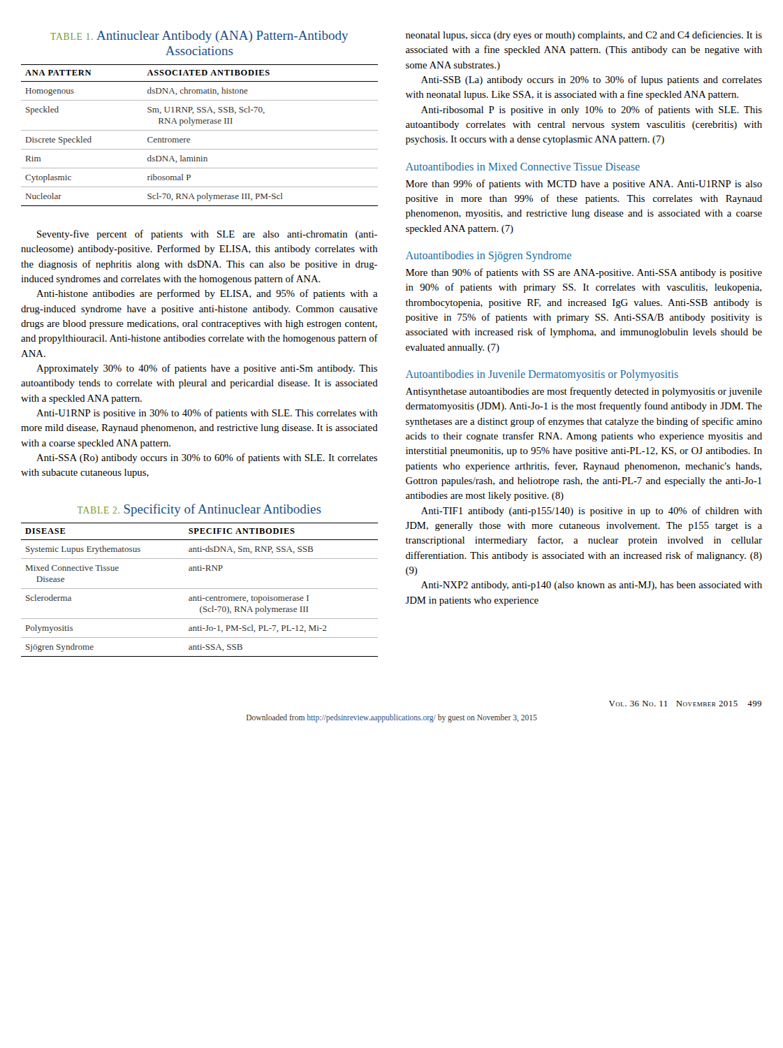TABLE 1. Antinuclear Antibody (ANA) Pattern-Antibody Associations
| ANA PATTERN | ASSOCIATED ANTIBODIES |
| --- | --- |
| Homogenous | dsDNA, chromatin, histone |
| Speckled | Sm, U1RNP, SSA, SSB, Scl-70, RNA polymerase III |
| Discrete Speckled | Centromere |
| Rim | dsDNA, laminin |
| Cytoplasmic | ribosomal P |
| Nucleolar | Scl-70, RNA polymerase III, PM-Scl |
Seventy-five percent of patients with SLE are also anti-chromatin (anti-nucleosome) antibody-positive. Performed by ELISA, this antibody correlates with the diagnosis of nephritis along with dsDNA. This can also be positive in drug-induced syndromes and correlates with the homogenous pattern of ANA.
Anti-histone antibodies are performed by ELISA, and 95% of patients with a drug-induced syndrome have a positive anti-histone antibody. Common causative drugs are blood pressure medications, oral contraceptives with high estrogen content, and propylthiouracil. Anti-histone antibodies correlate with the homogenous pattern of ANA.
Approximately 30% to 40% of patients have a positive anti-Sm antibody. This autoantibody tends to correlate with pleural and pericardial disease. It is associated with a speckled ANA pattern.
Anti-U1RNP is positive in 30% to 40% of patients with SLE. This correlates with more mild disease, Raynaud phenomenon, and restrictive lung disease. It is associated with a coarse speckled ANA pattern.
Anti-SSA (Ro) antibody occurs in 30% to 60% of patients with SLE. It correlates with subacute cutaneous lupus,
TABLE 2. Specificity of Antinuclear Antibodies
| DISEASE | SPECIFIC ANTIBODIES |
| --- | --- |
| Systemic Lupus Erythematosus | anti-dsDNA, Sm, RNP, SSA, SSB |
| Mixed Connective Tissue Disease | anti-RNP |
| Scleroderma | anti-centromere, topoisomerase I (Scl-70), RNA polymerase III |
| Polymyositis | anti-Jo-1, PM-Scl, PL-7, PL-12, Mi-2 |
| Sjögren Syndrome | anti-SSA, SSB |
neonatal lupus, sicca (dry eyes or mouth) complaints, and C2 and C4 deficiencies. It is associated with a fine speckled ANA pattern. (This antibody can be negative with some ANA substrates.)
Anti-SSB (La) antibody occurs in 20% to 30% of lupus patients and correlates with neonatal lupus. Like SSA, it is associated with a fine speckled ANA pattern.
Anti-ribosomal P is positive in only 10% to 20% of patients with SLE. This autoantibody correlates with central nervous system vasculitis (cerebritis) with psychosis. It occurs with a dense cytoplasmic ANA pattern. (7)
Autoantibodies in Mixed Connective Tissue Disease
More than 99% of patients with MCTD have a positive ANA. Anti-U1RNP is also positive in more than 99% of these patients. This correlates with Raynaud phenomenon, myositis, and restrictive lung disease and is associated with a coarse speckled ANA pattern. (7)
Autoantibodies in Sjögren Syndrome
More than 90% of patients with SS are ANA-positive. Anti-SSA antibody is positive in 90% of patients with primary SS. It correlates with vasculitis, leukopenia, thrombocytopenia, positive RF, and increased IgG values. Anti-SSB antibody is positive in 75% of patients with primary SS. Anti-SSA/B antibody positivity is associated with increased risk of lymphoma, and immunoglobulin levels should be evaluated annually. (7)
Autoantibodies in Juvenile Dermatomyositis or Polymyositis
Antisynthetase autoantibodies are most frequently detected in polymyositis or juvenile dermatomyositis (JDM). Anti-Jo-1 is the most frequently found antibody in JDM. The synthetases are a distinct group of enzymes that catalyze the binding of specific amino acids to their cognate transfer RNA. Among patients who experience myositis and interstitial pneumonitis, up to 95% have positive anti-PL-12, KS, or OJ antibodies. In patients who experience arthritis, fever, Raynaud phenomenon, mechanic's hands, Gottron papules/rash, and heliotrope rash, the anti-PL-7 and especially the anti-Jo-1 antibodies are most likely positive. (8)
Anti-TIF1 antibody (anti-p155/140) is positive in up to 40% of children with JDM, generally those with more cutaneous involvement. The p155 target is a transcriptional intermediary factor, a nuclear protein involved in cellular differentiation. This antibody is associated with an increased risk of malignancy. (8)(9)
Anti-NXP2 antibody, anti-p140 (also known as anti-MJ), has been associated with JDM in patients who experience
Vol. 36 No. 11 November 2015 499
Downloaded from http://pedsinreview.aappublications.org/ by guest on November 3, 2015